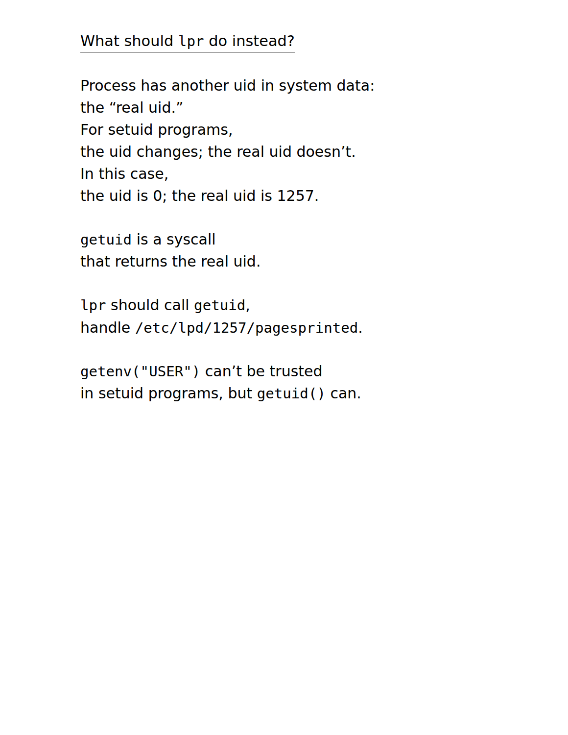What should lpr do instead?
Process has another uid in system data:
the “real uid.”
For setuid programs,
the uid changes; the real uid doesn’t.
In this case,
the uid is 0; the real uid is 1257.
getuid is a syscall
that returns the real uid.
lpr should call getuid,
handle /etc/lpd/1257/pagesprinted.
getenv("USER") can’t be trusted
in setuid programs, but getuid() can.